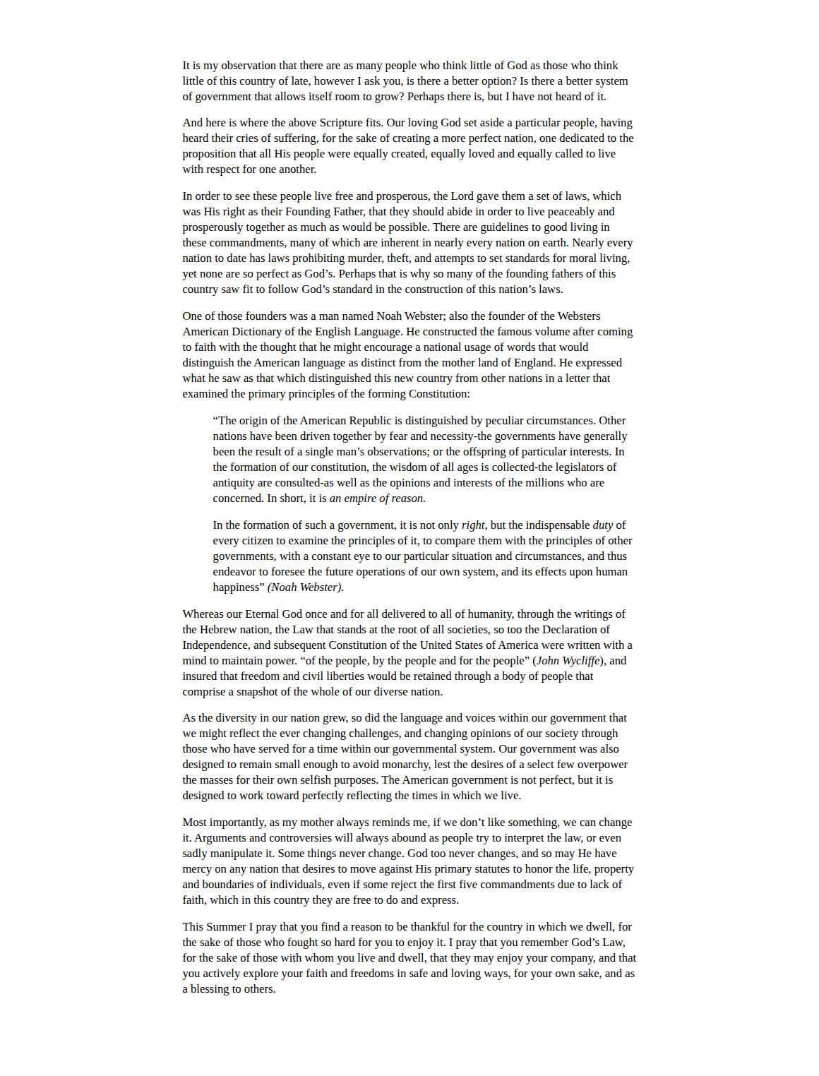It is my observation that there are as many people who think little of God as those who think little of this country of late, however I ask you, is there a better option? Is there a better system of government that allows itself room to grow? Perhaps there is, but I have not heard of it.
And here is where the above Scripture fits. Our loving God set aside a particular people, having heard their cries of suffering, for the sake of creating a more perfect nation, one dedicated to the proposition that all His people were equally created, equally loved and equally called to live with respect for one another.
In order to see these people live free and prosperous, the Lord gave them a set of laws, which was His right as their Founding Father, that they should abide in order to live peaceably and prosperously together as much as would be possible. There are guidelines to good living in these commandments, many of which are inherent in nearly every nation on earth. Nearly every nation to date has laws prohibiting murder, theft, and attempts to set standards for moral living, yet none are so perfect as God’s. Perhaps that is why so many of the founding fathers of this country saw fit to follow God’s standard in the construction of this nation’s laws.
One of those founders was a man named Noah Webster; also the founder of the Websters American Dictionary of the English Language. He constructed the famous volume after coming to faith with the thought that he might encourage a national usage of words that would distinguish the American language as distinct from the mother land of England. He expressed what he saw as that which distinguished this new country from other nations in a letter that examined the primary principles of the forming Constitution:
“The origin of the American Republic is distinguished by peculiar circumstances. Other nations have been driven together by fear and necessity-the governments have generally been the result of a single man’s observations; or the offspring of particular interests. In the formation of our constitution, the wisdom of all ages is collected-the legislators of antiquity are consulted-as well as the opinions and interests of the millions who are concerned. In short, it is an empire of reason.
In the formation of such a government, it is not only right, but the indispensable duty of every citizen to examine the principles of it, to compare them with the principles of other governments, with a constant eye to our particular situation and circumstances, and thus endeavor to foresee the future operations of our own system, and its effects upon human happiness” (Noah Webster).
Whereas our Eternal God once and for all delivered to all of humanity, through the writings of the Hebrew nation, the Law that stands at the root of all societies, so too the Declaration of Independence, and subsequent Constitution of the United States of America were written with a mind to maintain power. “of the people, by the people and for the people” (John Wycliffe), and insured that freedom and civil liberties would be retained through a body of people that comprise a snapshot of the whole of our diverse nation.
As the diversity in our nation grew, so did the language and voices within our government that we might reflect the ever changing challenges, and changing opinions of our society through those who have served for a time within our governmental system. Our government was also designed to remain small enough to avoid monarchy, lest the desires of a select few overpower the masses for their own selfish purposes. The American government is not perfect, but it is designed to work toward perfectly reflecting the times in which we live.
Most importantly, as my mother always reminds me, if we don’t like something, we can change it. Arguments and controversies will always abound as people try to interpret the law, or even sadly manipulate it. Some things never change. God too never changes, and so may He have mercy on any nation that desires to move against His primary statutes to honor the life, property and boundaries of individuals, even if some reject the first five commandments due to lack of faith, which in this country they are free to do and express.
This Summer I pray that you find a reason to be thankful for the country in which we dwell, for the sake of those who fought so hard for you to enjoy it. I pray that you remember God’s Law, for the sake of those with whom you live and dwell, that they may enjoy your company, and that you actively explore your faith and freedoms in safe and loving ways, for your own sake, and as a blessing to others.